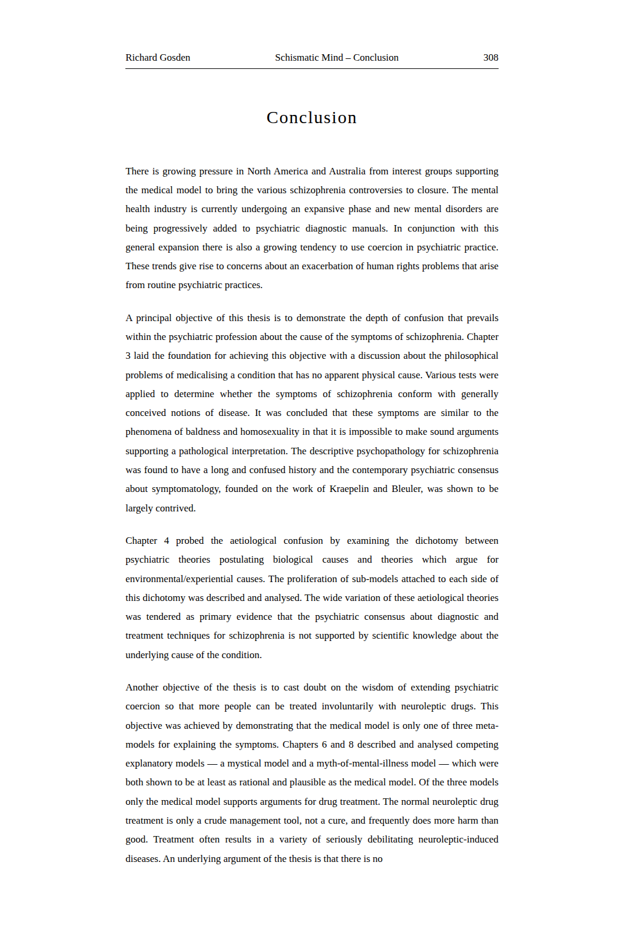Richard Gosden Schismatic Mind – Conclusion 308
Conclusion
There is growing pressure in North America and Australia from interest groups supporting the medical model to bring the various schizophrenia controversies to closure. The mental health industry is currently undergoing an expansive phase and new mental disorders are being progressively added to psychiatric diagnostic manuals. In conjunction with this general expansion there is also a growing tendency to use coercion in psychiatric practice. These trends give rise to concerns about an exacerbation of human rights problems that arise from routine psychiatric practices.
A principal objective of this thesis is to demonstrate the depth of confusion that prevails within the psychiatric profession about the cause of the symptoms of schizophrenia. Chapter 3 laid the foundation for achieving this objective with a discussion about the philosophical problems of medicalising a condition that has no apparent physical cause. Various tests were applied to determine whether the symptoms of schizophrenia conform with generally conceived notions of disease. It was concluded that these symptoms are similar to the phenomena of baldness and homosexuality in that it is impossible to make sound arguments supporting a pathological interpretation. The descriptive psychopathology for schizophrenia was found to have a long and confused history and the contemporary psychiatric consensus about symptomatology, founded on the work of Kraepelin and Bleuler, was shown to be largely contrived.
Chapter 4 probed the aetiological confusion by examining the dichotomy between psychiatric theories postulating biological causes and theories which argue for environmental/experiential causes. The proliferation of sub-models attached to each side of this dichotomy was described and analysed. The wide variation of these aetiological theories was tendered as primary evidence that the psychiatric consensus about diagnostic and treatment techniques for schizophrenia is not supported by scientific knowledge about the underlying cause of the condition.
Another objective of the thesis is to cast doubt on the wisdom of extending psychiatric coercion so that more people can be treated involuntarily with neuroleptic drugs. This objective was achieved by demonstrating that the medical model is only one of three meta-models for explaining the symptoms. Chapters 6 and 8 described and analysed competing explanatory models — a mystical model and a myth-of-mental-illness model — which were both shown to be at least as rational and plausible as the medical model. Of the three models only the medical model supports arguments for drug treatment. The normal neuroleptic drug treatment is only a crude management tool, not a cure, and frequently does more harm than good. Treatment often results in a variety of seriously debilitating neuroleptic-induced diseases. An underlying argument of the thesis is that there is no